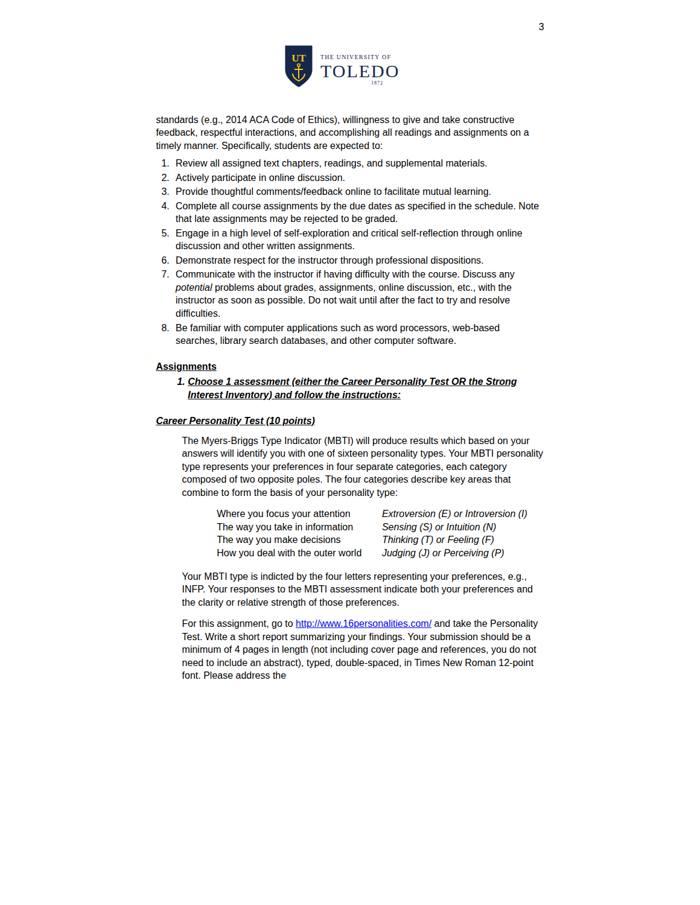3
UT THE UNIVERSITY OF TOLEDO 1872
standards (e.g., 2014 ACA Code of Ethics), willingness to give and take constructive feedback, respectful interactions, and accomplishing all readings and assignments on a timely manner. Specifically, students are expected to:
Review all assigned text chapters, readings, and supplemental materials.
Actively participate in online discussion.
Provide thoughtful comments/feedback online to facilitate mutual learning.
Complete all course assignments by the due dates as specified in the schedule. Note that late assignments may be rejected to be graded.
Engage in a high level of self-exploration and critical self-reflection through online discussion and other written assignments.
Demonstrate respect for the instructor through professional dispositions.
Communicate with the instructor if having difficulty with the course. Discuss any potential problems about grades, assignments, online discussion, etc., with the instructor as soon as possible. Do not wait until after the fact to try and resolve difficulties.
Be familiar with computer applications such as word processors, web-based searches, library search databases, and other computer software.
Assignments
Choose 1 assessment (either the Career Personality Test OR the Strong Interest Inventory) and follow the instructions:
Career Personality Test (10 points)
The Myers-Briggs Type Indicator (MBTI) will produce results which based on your answers will identify you with one of sixteen personality types. Your MBTI personality type represents your preferences in four separate categories, each category composed of two opposite poles. The four categories describe key areas that combine to form the basis of your personality type:
| Where you focus your attention | Extroversion (E) or Introversion (I) |
| The way you take in information | Sensing (S) or Intuition (N) |
| The way you make decisions | Thinking (T) or Feeling (F) |
| How you deal with the outer world | Judging (J) or Perceiving (P) |
Your MBTI type is indicted by the four letters representing your preferences, e.g., INFP. Your responses to the MBTI assessment indicate both your preferences and the clarity or relative strength of those preferences.
For this assignment, go to http://www.16personalities.com/ and take the Personality Test. Write a short report summarizing your findings. Your submission should be a minimum of 4 pages in length (not including cover page and references, you do not need to include an abstract), typed, double-spaced, in Times New Roman 12-point font. Please address the